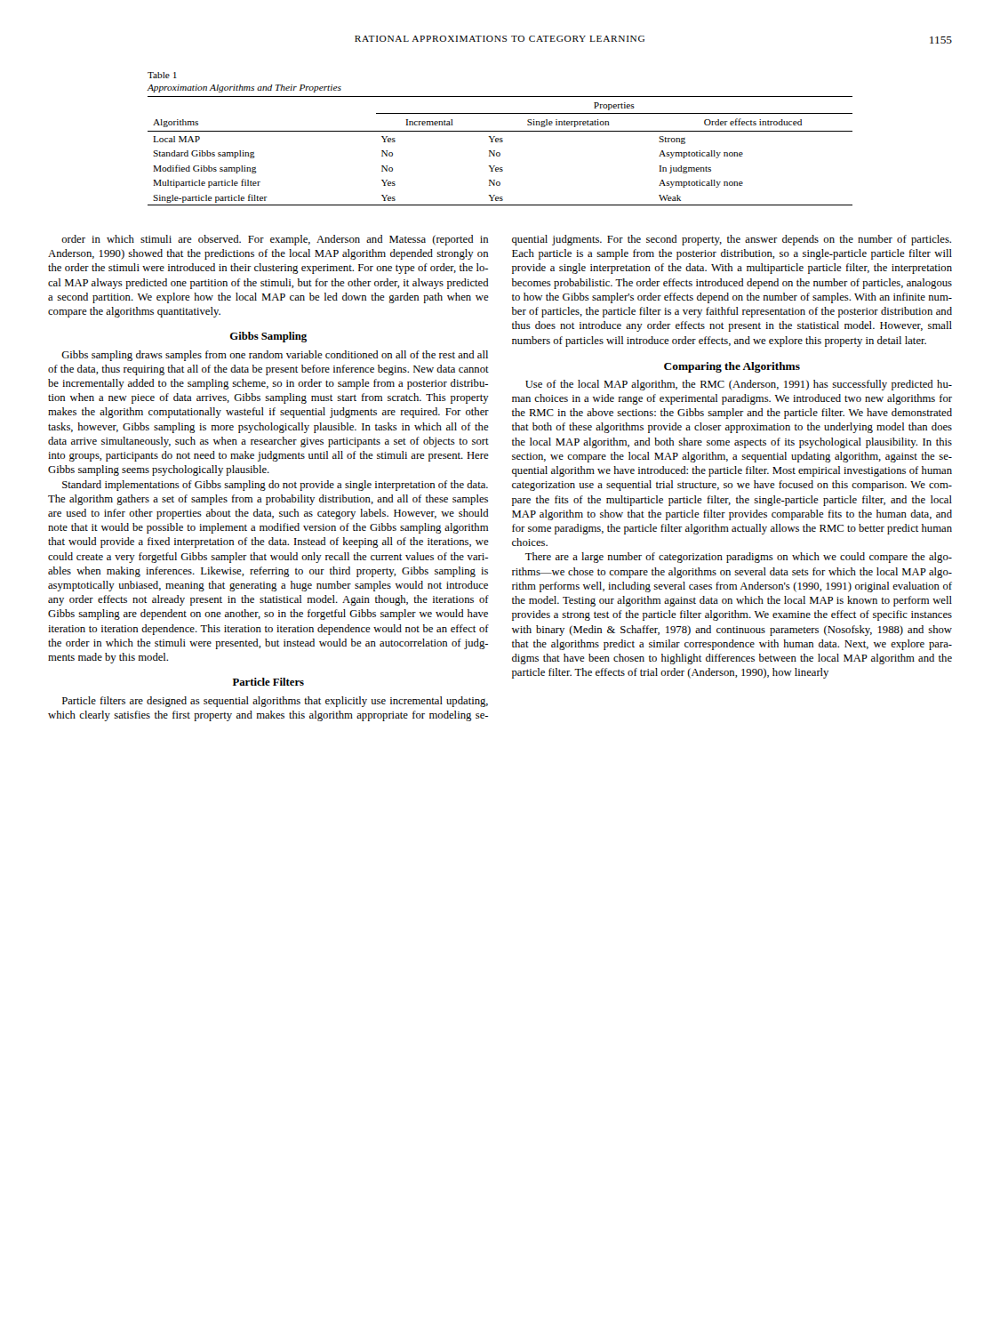RATIONAL APPROXIMATIONS TO CATEGORY LEARNING 1155
Table 1 Approximation Algorithms and Their Properties
| | Properties |
| Algorithms | Incremental | Single interpretation | Order effects introduced |
| Local MAP | Yes | Yes | Strong |
| Standard Gibbs sampling | No | No | Asymptotically none |
| Modified Gibbs sampling | No | Yes | In judgments |
| Multiparticle particle filter | Yes | No | Asymptotically none |
| Single-particle particle filter | Yes | Yes | Weak |
order in which stimuli are observed. For example, Anderson and Matessa (reported in Anderson, 1990) showed that the predictions of the local MAP algorithm depended strongly on the order the stimuli were introduced in their clustering experiment. For one type of order, the local MAP always predicted one partition of the stimuli, but for the other order, it always predicted a second partition. We explore how the local MAP can be led down the garden path when we compare the algorithms quantitatively.
Gibbs Sampling
Gibbs sampling draws samples from one random variable conditioned on all of the rest and all of the data, thus requiring that all of the data be present before inference begins. New data cannot be incrementally added to the sampling scheme, so in order to sample from a posterior distribution when a new piece of data arrives, Gibbs sampling must start from scratch. This property makes the algorithm computationally wasteful if sequential judgments are required. For other tasks, however, Gibbs sampling is more psychologically plausible. In tasks in which all of the data arrive simultaneously, such as when a researcher gives participants a set of objects to sort into groups, participants do not need to make judgments until all of the stimuli are present. Here Gibbs sampling seems psychologically plausible.
Standard implementations of Gibbs sampling do not provide a single interpretation of the data. The algorithm gathers a set of samples from a probability distribution, and all of these samples are used to infer other properties about the data, such as category labels. However, we should note that it would be possible to implement a modified version of the Gibbs sampling algorithm that would provide a fixed interpretation of the data. Instead of keeping all of the iterations, we could create a very forgetful Gibbs sampler that would only recall the current values of the variables when making inferences. Likewise, referring to our third property, Gibbs sampling is asymptotically unbiased, meaning that generating a huge number samples would not introduce any order effects not already present in the statistical model. Again though, the iterations of Gibbs sampling are dependent on one another, so in the forgetful Gibbs sampler we would have iteration to iteration dependence. This iteration to iteration dependence would not be an effect of the order in which the stimuli were presented, but instead would be an autocorrelation of judgments made by this model.
Particle Filters
Particle filters are designed as sequential algorithms that explicitly use incremental updating, which clearly satisfies the first property and makes this algorithm appropriate for modeling sequential judgments. For the second property, the answer depends on the number of particles. Each particle is a sample from the posterior distribution, so a single-particle particle filter will provide a single interpretation of the data. With a multiparticle particle filter, the interpretation becomes probabilistic. The order effects introduced depend on the number of particles, analogous to how the Gibbs sampler's order effects depend on the number of samples. With an infinite number of particles, the particle filter is a very faithful representation of the posterior distribution and thus does not introduce any order effects not present in the statistical model. However, small numbers of particles will introduce order effects, and we explore this property in detail later.
Comparing the Algorithms
Use of the local MAP algorithm, the RMC (Anderson, 1991) has successfully predicted human choices in a wide range of experimental paradigms. We introduced two new algorithms for the RMC in the above sections: the Gibbs sampler and the particle filter. We have demonstrated that both of these algorithms provide a closer approximation to the underlying model than does the local MAP algorithm, and both share some aspects of its psychological plausibility. In this section, we compare the local MAP algorithm, a sequential updating algorithm, against the sequential algorithm we have introduced: the particle filter. Most empirical investigations of human categorization use a sequential trial structure, so we have focused on this comparison. We compare the fits of the multiparticle particle filter, the single-particle particle filter, and the local MAP algorithm to show that the particle filter provides comparable fits to the human data, and for some paradigms, the particle filter algorithm actually allows the RMC to better predict human choices.
There are a large number of categorization paradigms on which we could compare the algorithms—we chose to compare the algorithms on several data sets for which the local MAP algorithm performs well, including several cases from Anderson's (1990, 1991) original evaluation of the model. Testing our algorithm against data on which the local MAP is known to perform well provides a strong test of the particle filter algorithm. We examine the effect of specific instances with binary (Medin & Schaffer, 1978) and continuous parameters (Nosofsky, 1988) and show that the algorithms predict a similar correspondence with human data. Next, we explore paradigms that have been chosen to highlight differences between the local MAP algorithm and the particle filter. The effects of trial order (Anderson, 1990), how linearly